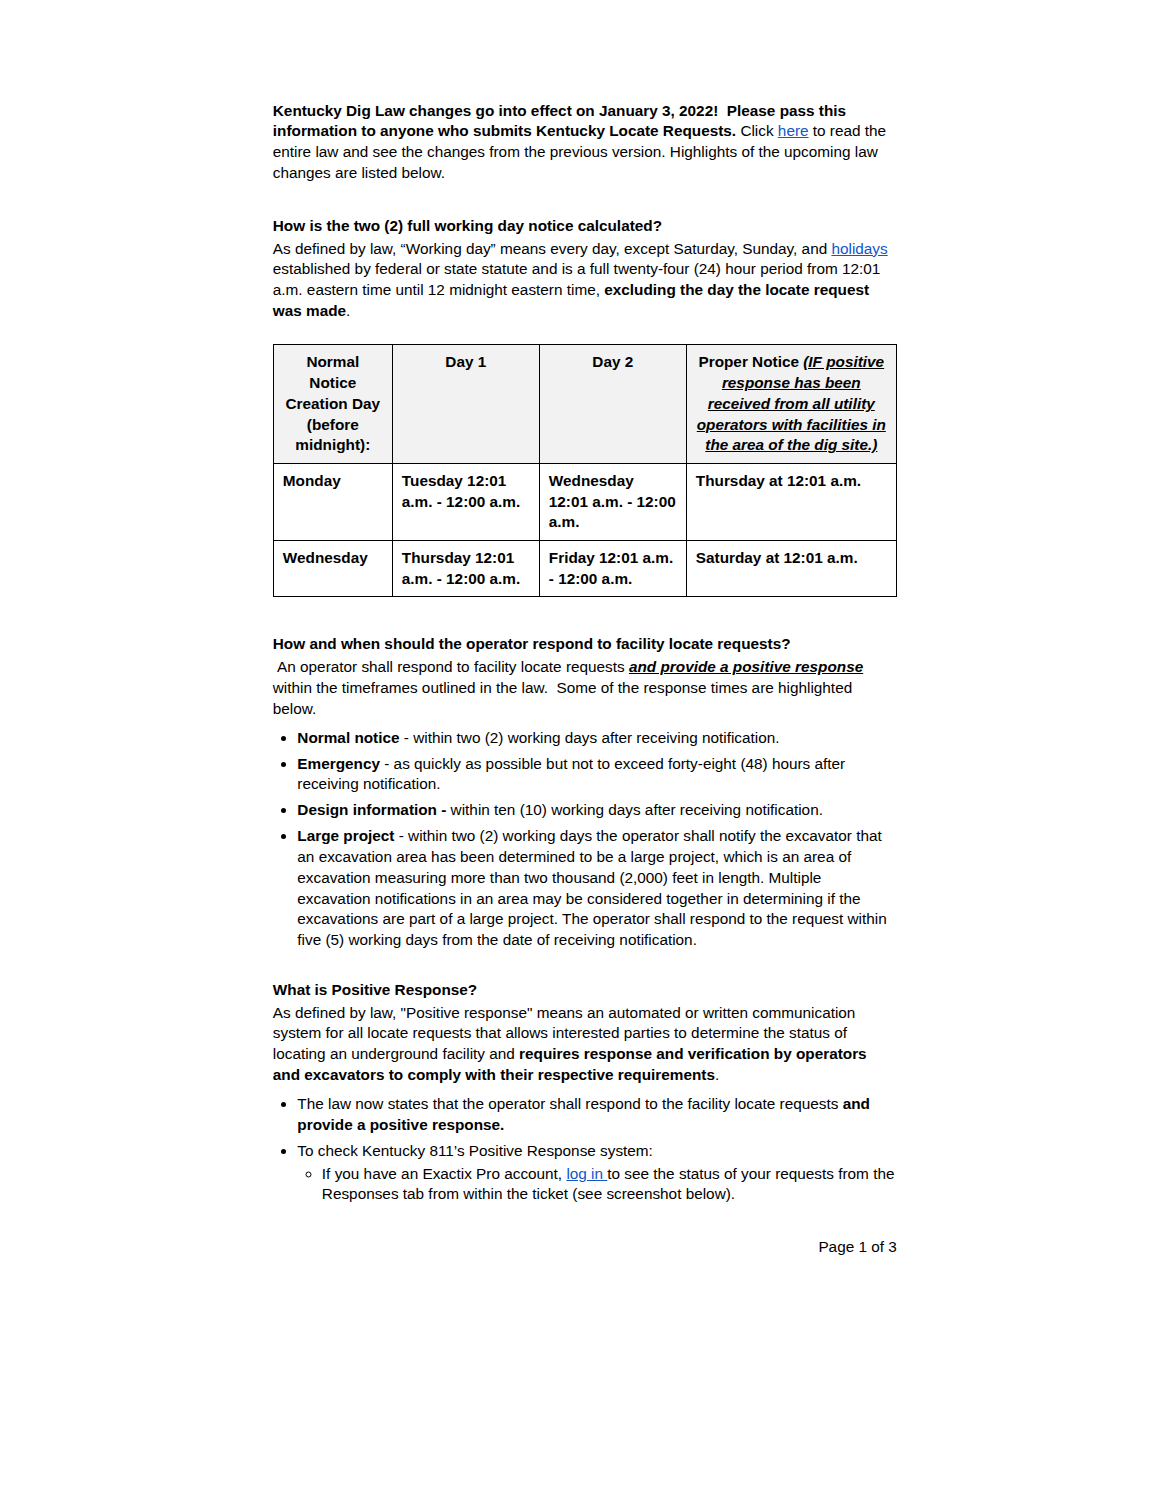Kentucky Dig Law changes go into effect on January 3, 2022! Please pass this information to anyone who submits Kentucky Locate Requests. Click here to read the entire law and see the changes from the previous version. Highlights of the upcoming law changes are listed below.
How is the two (2) full working day notice calculated?
As defined by law, “Working day” means every day, except Saturday, Sunday, and holidays established by federal or state statute and is a full twenty-four (24) hour period from 12:01 a.m. eastern time until 12 midnight eastern time, excluding the day the locate request was made.
| Normal Notice Creation Day (before midnight): | Day 1 | Day 2 | Proper Notice (IF positive response has been received from all utility operators with facilities in the area of the dig site.) |
| --- | --- | --- | --- |
| Monday | Tuesday 12:01 a.m. - 12:00 a.m. | Wednesday 12:01 a.m. - 12:00 a.m. | Thursday at 12:01 a.m. |
| Wednesday | Thursday 12:01 a.m. - 12:00 a.m. | Friday 12:01 a.m. - 12:00 a.m. | Saturday at 12:01 a.m. |
How and when should the operator respond to facility locate requests?
An operator shall respond to facility locate requests and provide a positive response within the timeframes outlined in the law. Some of the response times are highlighted below.
Normal notice - within two (2) working days after receiving notification.
Emergency - as quickly as possible but not to exceed forty-eight (48) hours after receiving notification.
Design information - within ten (10) working days after receiving notification.
Large project - within two (2) working days the operator shall notify the excavator that an excavation area has been determined to be a large project, which is an area of excavation measuring more than two thousand (2,000) feet in length. Multiple excavation notifications in an area may be considered together in determining if the excavations are part of a large project. The operator shall respond to the request within five (5) working days from the date of receiving notification.
What is Positive Response?
As defined by law, "Positive response" means an automated or written communication system for all locate requests that allows interested parties to determine the status of locating an underground facility and requires response and verification by operators and excavators to comply with their respective requirements.
The law now states that the operator shall respond to the facility locate requests and provide a positive response.
To check Kentucky 811’s Positive Response system:
If you have an Exactix Pro account, log in to see the status of your requests from the Responses tab from within the ticket (see screenshot below).
Page 1 of 3